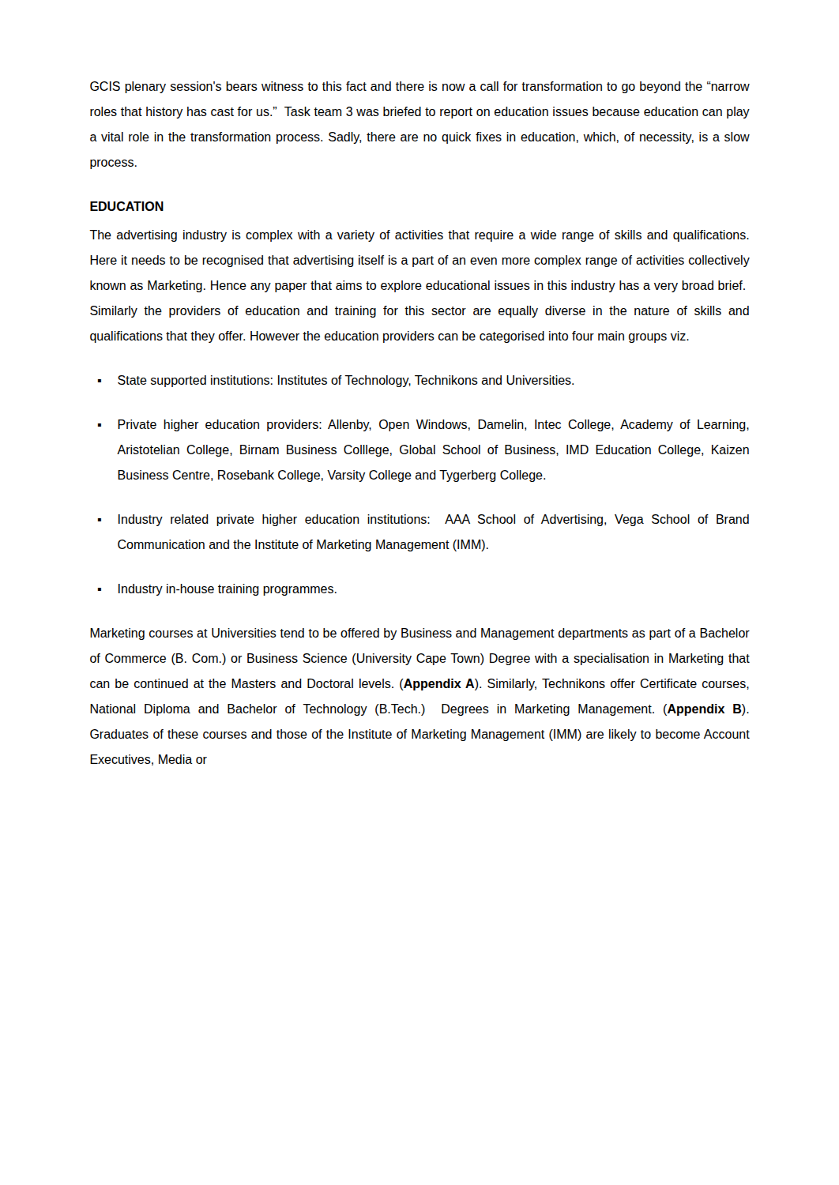GCIS plenary session's bears witness to this fact and there is now a call for transformation to go beyond the “narrow roles that history has cast for us.” Task team 3 was briefed to report on education issues because education can play a vital role in the transformation process. Sadly, there are no quick fixes in education, which, of necessity, is a slow process.
EDUCATION
The advertising industry is complex with a variety of activities that require a wide range of skills and qualifications. Here it needs to be recognised that advertising itself is a part of an even more complex range of activities collectively known as Marketing. Hence any paper that aims to explore educational issues in this industry has a very broad brief. Similarly the providers of education and training for this sector are equally diverse in the nature of skills and qualifications that they offer. However the education providers can be categorised into four main groups viz.
State supported institutions: Institutes of Technology, Technikons and Universities.
Private higher education providers: Allenby, Open Windows, Damelin, Intec College, Academy of Learning, Aristotelian College, Birnam Business Colllege, Global School of Business, IMD Education College, Kaizen Business Centre, Rosebank College, Varsity College and Tygerberg College.
Industry related private higher education institutions: AAA School of Advertising, Vega School of Brand Communication and the Institute of Marketing Management (IMM).
Industry in-house training programmes.
Marketing courses at Universities tend to be offered by Business and Management departments as part of a Bachelor of Commerce (B. Com.) or Business Science (University Cape Town) Degree with a specialisation in Marketing that can be continued at the Masters and Doctoral levels. (Appendix A). Similarly, Technikons offer Certificate courses, National Diploma and Bachelor of Technology (B.Tech.) Degrees in Marketing Management. (Appendix B). Graduates of these courses and those of the Institute of Marketing Management (IMM) are likely to become Account Executives, Media or